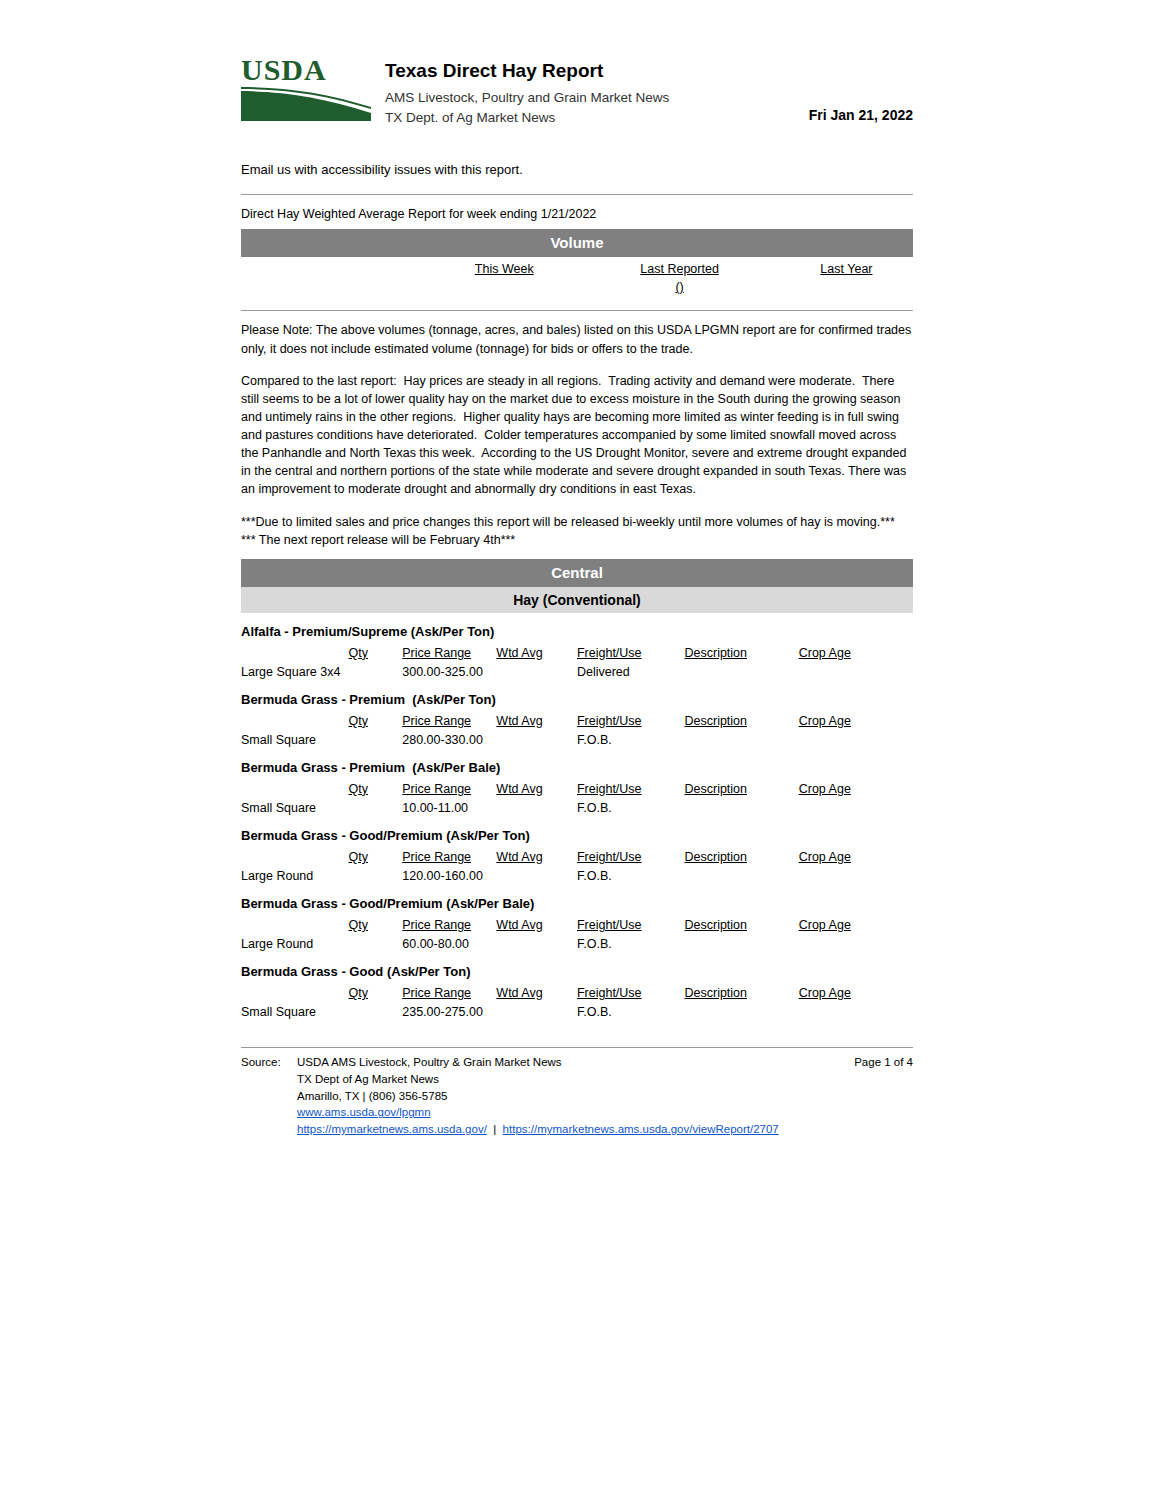USDA
Texas Direct Hay Report
AMS Livestock, Poultry and Grain Market News
TX Dept. of Ag Market News
Fri Jan 21, 2022
Email us with accessibility issues with this report.
Direct Hay Weighted Average Report for week ending 1/21/2022
| Volume |
| --- |
| | This Week | Last Reported () | Last Year |
Please Note: The above volumes (tonnage, acres, and bales) listed on this USDA LPGMN report are for confirmed trades only, it does not include estimated volume (tonnage) for bids or offers to the trade.
Compared to the last report: Hay prices are steady in all regions. Trading activity and demand were moderate. There still seems to be a lot of lower quality hay on the market due to excess moisture in the South during the growing season and untimely rains in the other regions. Higher quality hays are becoming more limited as winter feeding is in full swing and pastures conditions have deteriorated. Colder temperatures accompanied by some limited snowfall moved across the Panhandle and North Texas this week. According to the US Drought Monitor, severe and extreme drought expanded in the central and northern portions of the state while moderate and severe drought expanded in south Texas. There was an improvement to moderate drought and abnormally dry conditions in east Texas.
***Due to limited sales and price changes this report will be released bi-weekly until more volumes of hay is moving.***
*** The next report release will be February 4th***
Central
Hay (Conventional)
Alfalfa - Premium/Supreme (Ask/Per Ton)
| | Qty | Price Range | Wtd Avg | Freight/Use | Description | Crop Age |
| --- | --- | --- | --- | --- | --- | --- |
| Large Square 3x4 | | 300.00-325.00 | | Delivered | | |
Bermuda Grass - Premium (Ask/Per Ton)
| | Qty | Price Range | Wtd Avg | Freight/Use | Description | Crop Age |
| --- | --- | --- | --- | --- | --- | --- |
| Small Square | | 280.00-330.00 | | F.O.B. | | |
Bermuda Grass - Premium (Ask/Per Bale)
| | Qty | Price Range | Wtd Avg | Freight/Use | Description | Crop Age |
| --- | --- | --- | --- | --- | --- | --- |
| Small Square | | 10.00-11.00 | | F.O.B. | | |
Bermuda Grass - Good/Premium (Ask/Per Ton)
| | Qty | Price Range | Wtd Avg | Freight/Use | Description | Crop Age |
| --- | --- | --- | --- | --- | --- | --- |
| Large Round | | 120.00-160.00 | | F.O.B. | | |
Bermuda Grass - Good/Premium (Ask/Per Bale)
| | Qty | Price Range | Wtd Avg | Freight/Use | Description | Crop Age |
| --- | --- | --- | --- | --- | --- | --- |
| Large Round | | 60.00-80.00 | | F.O.B. | | |
Bermuda Grass - Good (Ask/Per Ton)
| | Qty | Price Range | Wtd Avg | Freight/Use | Description | Crop Age |
| --- | --- | --- | --- | --- | --- | --- |
| Small Square | | 235.00-275.00 | | F.O.B. | | |
Source:
USDA AMS Livestock, Poultry & Grain Market News
TX Dept of Ag Market News
Amarillo, TX | (806) 356-5785
www.ams.usda.gov/lpgmn
https://mymarketnews.ams.usda.gov/ | https://mymarketnews.ams.usda.gov/viewReport/2707
Page 1 of 4